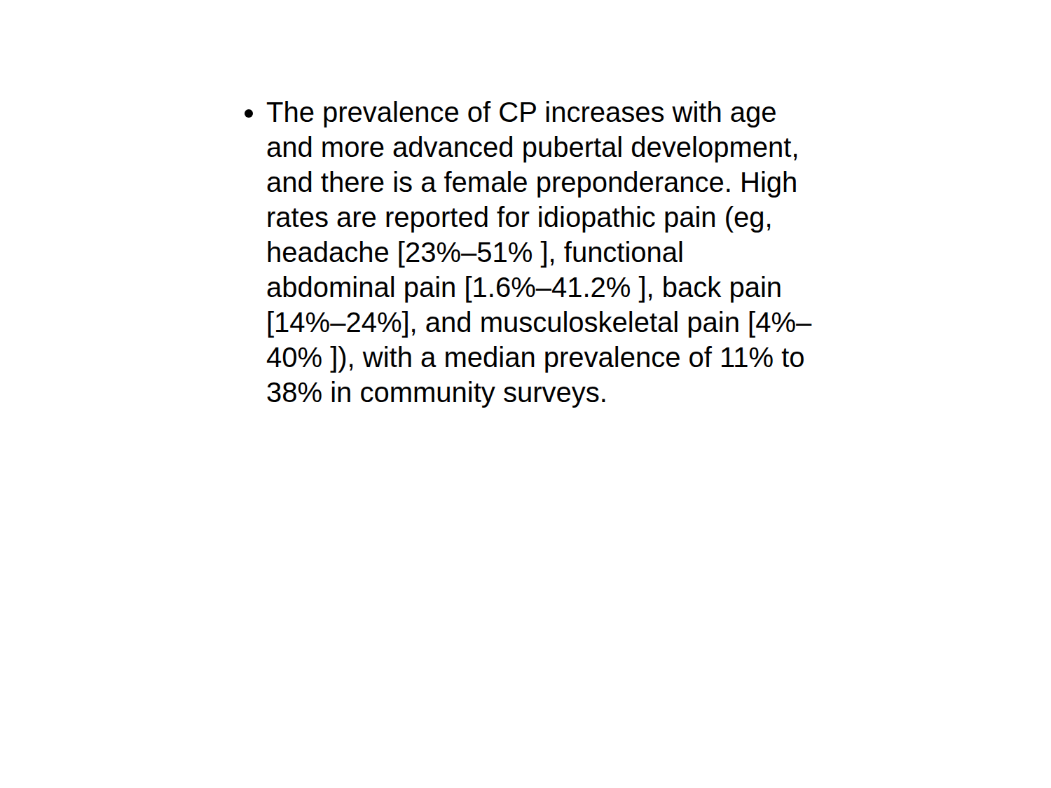The prevalence of CP increases with age and more advanced pubertal development, and there is a female preponderance. High rates are reported for idiopathic pain (eg, headache [23%–51% ], functional abdominal pain [1.6%–41.2% ], back pain [14%–24%], and musculoskeletal pain [4%–40% ]), with a median prevalence of 11% to 38% in community surveys.